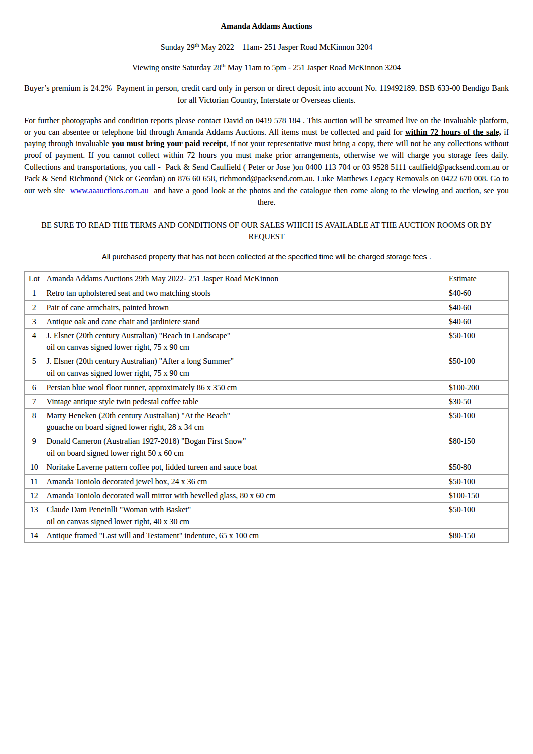Amanda Addams Auctions
Sunday 29th May 2022 – 11am- 251 Jasper Road McKinnon 3204
Viewing onsite Saturday 28th May 11am to 5pm - 251 Jasper Road McKinnon 3204
Buyer’s premium is 24.2% Payment in person, credit card only in person or direct deposit into account No. 119492189. BSB 633-00 Bendigo Bank for all Victorian Country, Interstate or Overseas clients.
For further photographs and condition reports please contact David on 0419 578 184 . This auction will be streamed live on the Invaluable platform, or you can absentee or telephone bid through Amanda Addams Auctions. All items must be collected and paid for within 72 hours of the sale, if paying through invaluable you must bring your paid receipt, if not your representative must bring a copy, there will not be any collections without proof of payment. If you cannot collect within 72 hours you must make prior arrangements, otherwise we will charge you storage fees daily. Collections and transportations, you call - Pack & Send Caulfield ( Peter or Jose )on 0400 113 704 or 03 9528 5111 caulfield@packsend.com.au or Pack & Send Richmond (Nick or Geordan) on 876 60 658, richmond@packsend.com.au. Luke Matthews Legacy Removals on 0422 670 008. Go to our web site www.aaauctions.com.au and have a good look at the photos and the catalogue then come along to the viewing and auction, see you there.
BE SURE TO READ THE TERMS AND CONDITIONS OF OUR SALES WHICH IS AVAILABLE AT THE AUCTION ROOMS OR BY REQUEST
All purchased property that has not been collected at the specified time will be charged storage fees .
| Lot | Amanda Addams Auctions 29th May 2022- 251 Jasper Road McKinnon | Estimate |
| --- | --- | --- |
| 1 | Retro tan upholstered seat and two matching stools | $40-60 |
| 2 | Pair of cane armchairs, painted brown | $40-60 |
| 3 | Antique oak and cane chair and jardiniere stand | $40-60 |
| 4 | J. Elsner (20th century Australian) "Beach in Landscape" oil on canvas signed lower right, 75 x 90 cm | $50-100 |
| 5 | J. Elsner (20th century Australian) "After a long Summer" oil on canvas signed lower right, 75 x 90 cm | $50-100 |
| 6 | Persian blue wool floor runner, approximately 86 x 350 cm | $100-200 |
| 7 | Vintage antique style twin pedestal coffee table | $30-50 |
| 8 | Marty Heneken (20th century Australian) "At the Beach" gouache on board signed lower right, 28 x 34 cm | $50-100 |
| 9 | Donald Cameron (Australian 1927-2018) "Bogan First Snow" oil on board signed lower right 50 x 60 cm | $80-150 |
| 10 | Noritake Laverne pattern coffee pot, lidded tureen and sauce boat | $50-80 |
| 11 | Amanda Toniolo decorated jewel box, 24 x 36 cm | $50-100 |
| 12 | Amanda Toniolo decorated wall mirror with bevelled glass, 80 x 60 cm | $100-150 |
| 13 | Claude Dam Peneinlli "Woman with Basket" oil on canvas signed lower right, 40 x 30 cm | $50-100 |
| 14 | Antique framed "Last will and Testament" indenture, 65 x 100 cm | $80-150 |